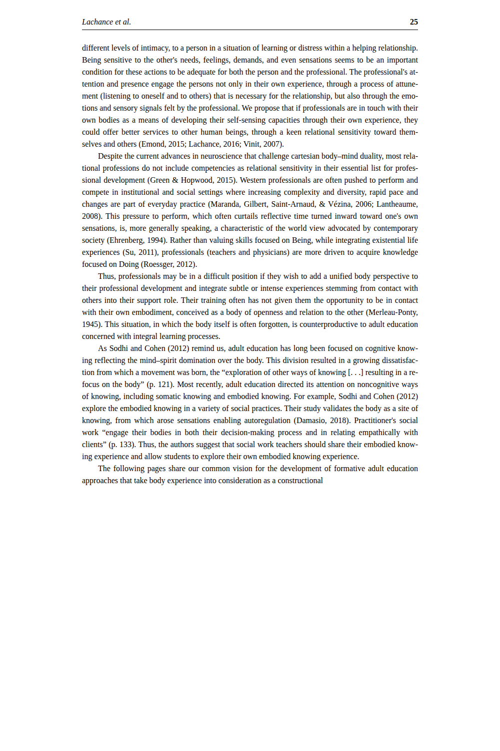Lachance et al. 25
different levels of intimacy, to a person in a situation of learning or distress within a helping relationship. Being sensitive to the other's needs, feelings, demands, and even sensations seems to be an important condition for these actions to be adequate for both the person and the professional. The professional's attention and presence engage the persons not only in their own experience, through a process of attunement (listening to oneself and to others) that is necessary for the relationship, but also through the emotions and sensory signals felt by the professional. We propose that if professionals are in touch with their own bodies as a means of developing their self-sensing capacities through their own experience, they could offer better services to other human beings, through a keen relational sensitivity toward themselves and others (Emond, 2015; Lachance, 2016; Vinit, 2007).
Despite the current advances in neuroscience that challenge cartesian body–mind duality, most relational professions do not include competencies as relational sensitivity in their essential list for professional development (Green & Hopwood, 2015). Western professionals are often pushed to perform and compete in institutional and social settings where increasing complexity and diversity, rapid pace and changes are part of everyday practice (Maranda, Gilbert, Saint-Arnaud, & Vézina, 2006; Lantheaume, 2008). This pressure to perform, which often curtails reflective time turned inward toward one's own sensations, is, more generally speaking, a characteristic of the world view advocated by contemporary society (Ehrenberg, 1994). Rather than valuing skills focused on Being, while integrating existential life experiences (Su, 2011), professionals (teachers and physicians) are more driven to acquire knowledge focused on Doing (Roessger, 2012).
Thus, professionals may be in a difficult position if they wish to add a unified body perspective to their professional development and integrate subtle or intense experiences stemming from contact with others into their support role. Their training often has not given them the opportunity to be in contact with their own embodiment, conceived as a body of openness and relation to the other (Merleau-Ponty, 1945). This situation, in which the body itself is often forgotten, is counterproductive to adult education concerned with integral learning processes.
As Sodhi and Cohen (2012) remind us, adult education has long been focused on cognitive knowing reflecting the mind–spirit domination over the body. This division resulted in a growing dissatisfaction from which a movement was born, the “exploration of other ways of knowing [. . .] resulting in a refocus on the body” (p. 121). Most recently, adult education directed its attention on noncognitive ways of knowing, including somatic knowing and embodied knowing. For example, Sodhi and Cohen (2012) explore the embodied knowing in a variety of social practices. Their study validates the body as a site of knowing, from which arose sensations enabling autoregulation (Damasio, 2018). Practitioner's social work “engage their bodies in both their decision-making process and in relating empathically with clients” (p. 133). Thus, the authors suggest that social work teachers should share their embodied knowing experience and allow students to explore their own embodied knowing experience.
The following pages share our common vision for the development of formative adult education approaches that take body experience into consideration as a constructional